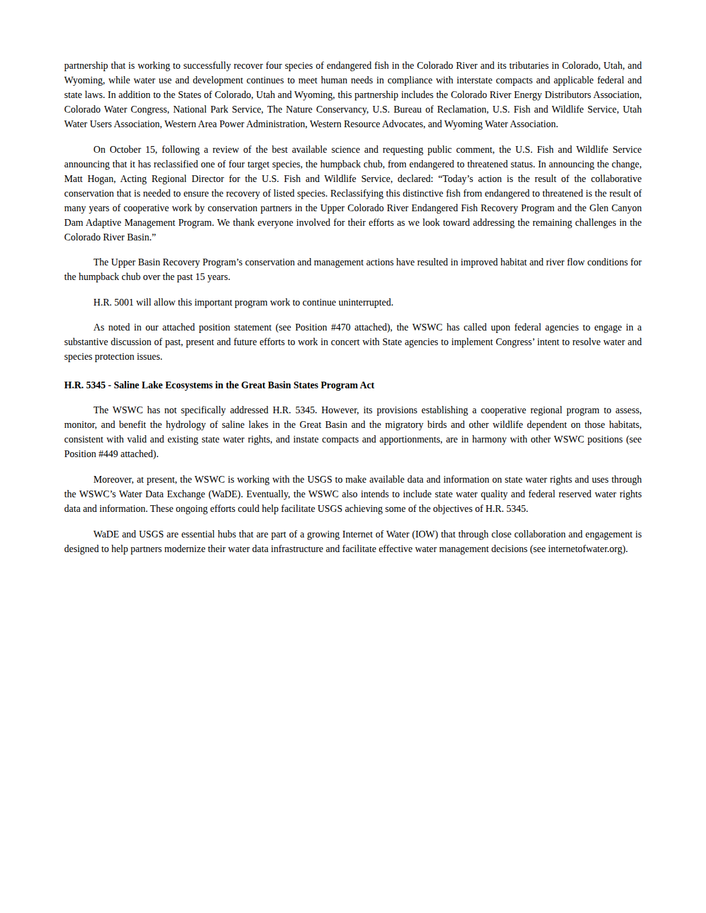partnership that is working to successfully recover four species of endangered fish in the Colorado River and its tributaries in Colorado, Utah, and Wyoming, while water use and development continues to meet human needs in compliance with interstate compacts and applicable federal and state laws. In addition to the States of Colorado, Utah and Wyoming, this partnership includes the Colorado River Energy Distributors Association, Colorado Water Congress, National Park Service, The Nature Conservancy, U.S. Bureau of Reclamation, U.S. Fish and Wildlife Service, Utah Water Users Association, Western Area Power Administration, Western Resource Advocates, and Wyoming Water Association.
On October 15, following a review of the best available science and requesting public comment, the U.S. Fish and Wildlife Service announcing that it has reclassified one of four target species, the humpback chub, from endangered to threatened status. In announcing the change, Matt Hogan, Acting Regional Director for the U.S. Fish and Wildlife Service, declared: “Today’s action is the result of the collaborative conservation that is needed to ensure the recovery of listed species. Reclassifying this distinctive fish from endangered to threatened is the result of many years of cooperative work by conservation partners in the Upper Colorado River Endangered Fish Recovery Program and the Glen Canyon Dam Adaptive Management Program. We thank everyone involved for their efforts as we look toward addressing the remaining challenges in the Colorado River Basin.”
The Upper Basin Recovery Program’s conservation and management actions have resulted in improved habitat and river flow conditions for the humpback chub over the past 15 years.
H.R. 5001 will allow this important program work to continue uninterrupted.
As noted in our attached position statement (see Position #470 attached), the WSWC has called upon federal agencies to engage in a substantive discussion of past, present and future efforts to work in concert with State agencies to implement Congress’ intent to resolve water and species protection issues.
H.R. 5345 - Saline Lake Ecosystems in the Great Basin States Program Act
The WSWC has not specifically addressed H.R. 5345. However, its provisions establishing a cooperative regional program to assess, monitor, and benefit the hydrology of saline lakes in the Great Basin and the migratory birds and other wildlife dependent on those habitats, consistent with valid and existing state water rights, and instate compacts and apportionments, are in harmony with other WSWC positions (see Position #449 attached).
Moreover, at present, the WSWC is working with the USGS to make available data and information on state water rights and uses through the WSWC’s Water Data Exchange (WaDE). Eventually, the WSWC also intends to include state water quality and federal reserved water rights data and information. These ongoing efforts could help facilitate USGS achieving some of the objectives of H.R. 5345.
WaDE and USGS are essential hubs that are part of a growing Internet of Water (IOW) that through close collaboration and engagement is designed to help partners modernize their water data infrastructure and facilitate effective water management decisions (see internetofwater.org).